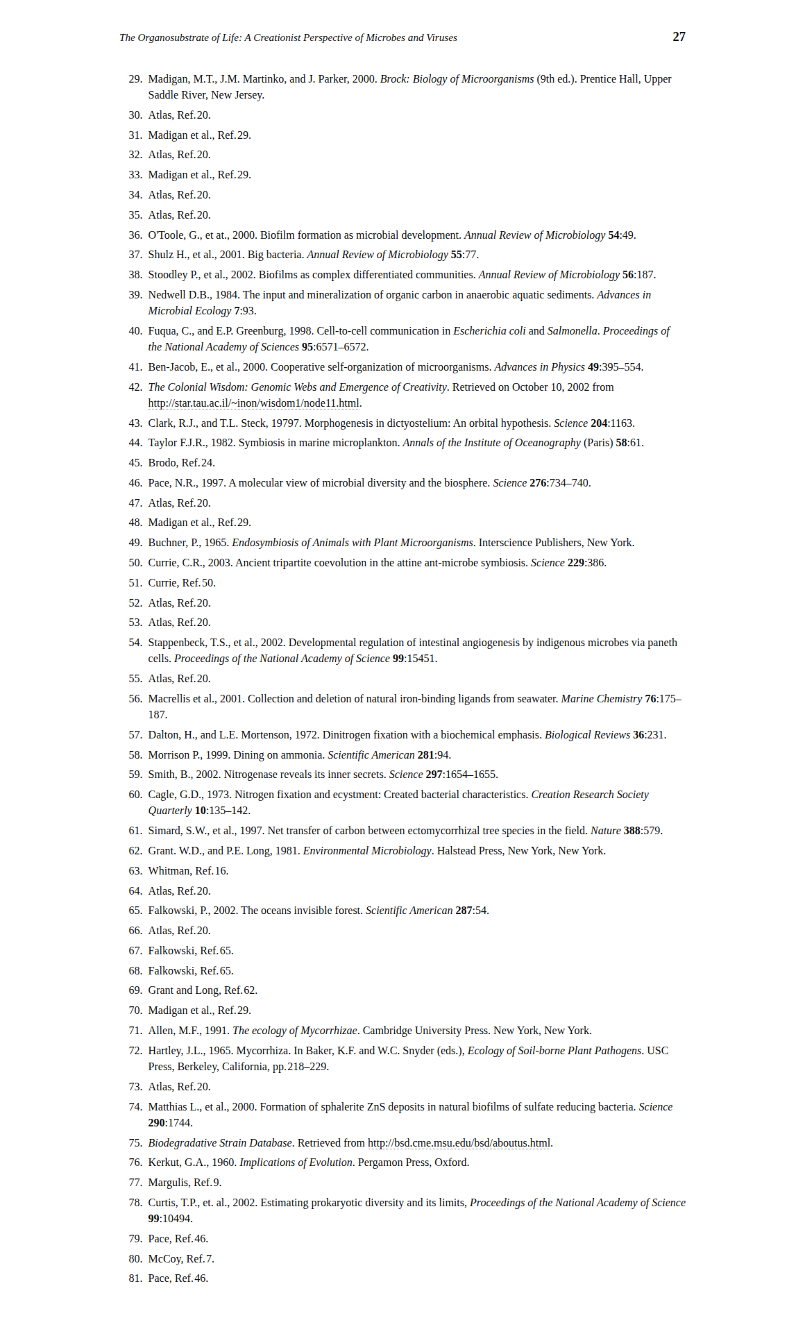The Organosubstrate of Life: A Creationist Perspective of Microbes and Viruses 27
Madigan, M.T., J.M. Martinko, and J. Parker, 2000. Brock: Biology of Microorganisms (9th ed.). Prentice Hall, Upper Saddle River, New Jersey.
Atlas, Ref. 20.
Madigan et al., Ref. 29.
Atlas, Ref. 20.
Madigan et al., Ref. 29.
Atlas, Ref. 20.
Atlas, Ref. 20.
O'Toole, G., et at., 2000. Biofilm formation as microbial development. Annual Review of Microbiology 54:49.
Shulz H., et al., 2001. Big bacteria. Annual Review of Microbiology 55:77.
Stoodley P., et al., 2002. Biofilms as complex differentiated communities. Annual Review of Microbiology 56:187.
Nedwell D.B., 1984. The input and mineralization of organic carbon in anaerobic aquatic sediments. Advances in Microbial Ecology 7:93.
Fuqua, C., and E.P. Greenburg, 1998. Cell-to-cell communication in Escherichia coli and Salmonella. Proceedings of the National Academy of Sciences 95:6571–6572.
Ben-Jacob, E., et al., 2000. Cooperative self-organization of microorganisms. Advances in Physics 49:395–554.
The Colonial Wisdom: Genomic Webs and Emergence of Creativity. Retrieved on October 10, 2002 from http://star.tau.ac.il/~inon/wisdom1/node11.html.
Clark, R.J., and T.L. Steck, 19797. Morphogenesis in dictyostelium: An orbital hypothesis. Science 204:1163.
Taylor F.J.R., 1982. Symbiosis in marine microplankton. Annals of the Institute of Oceanography (Paris) 58:61.
Brodo, Ref. 24.
Pace, N.R., 1997. A molecular view of microbial diversity and the biosphere. Science 276:734–740.
Atlas, Ref. 20.
Madigan et al., Ref. 29.
Buchner, P., 1965. Endosymbiosis of Animals with Plant Microorganisms. Interscience Publishers, New York.
Currie, C.R., 2003. Ancient tripartite coevolution in the attine ant-microbe symbiosis. Science 229:386.
Currie, Ref. 50.
Atlas, Ref. 20.
Atlas, Ref. 20.
Stappenbeck, T.S., et al., 2002. Developmental regulation of intestinal angiogenesis by indigenous microbes via paneth cells. Proceedings of the National Academy of Science 99:15451.
Atlas, Ref. 20.
Macrellis et al., 2001. Collection and deletion of natural iron-binding ligands from seawater. Marine Chemistry 76:175–187.
Dalton, H., and L.E. Mortenson, 1972. Dinitrogen fixation with a biochemical emphasis. Biological Reviews 36:231.
Morrison P., 1999. Dining on ammonia. Scientific American 281:94.
Smith, B., 2002. Nitrogenase reveals its inner secrets. Science 297:1654–1655.
Cagle, G.D., 1973. Nitrogen fixation and ecystment: Created bacterial characteristics. Creation Research Society Quarterly 10:135–142.
Simard, S.W., et al., 1997. Net transfer of carbon between ectomycorrhizal tree species in the field. Nature 388:579.
Grant. W.D., and P.E. Long, 1981. Environmental Microbiology. Halstead Press, New York, New York.
Whitman, Ref. 16.
Atlas, Ref. 20.
Falkowski, P., 2002. The oceans invisible forest. Scientific American 287:54.
Atlas, Ref. 20.
Falkowski, Ref. 65.
Falkowski, Ref. 65.
Grant and Long, Ref. 62.
Madigan et al., Ref. 29.
Allen, M.F., 1991. The ecology of Mycorrhizae. Cambridge University Press. New York, New York.
Hartley, J.L., 1965. Mycorrhiza. In Baker, K.F. and W.C. Snyder (eds.), Ecology of Soil-borne Plant Pathogens. USC Press, Berkeley, California, pp. 218–229.
Atlas, Ref. 20.
Matthias L., et al., 2000. Formation of sphalerite ZnS deposits in natural biofilms of sulfate reducing bacteria. Science 290:1744.
Biodegradative Strain Database. Retrieved from http://bsd.cme.msu.edu/bsd/aboutus.html.
Kerkut, G.A., 1960. Implications of Evolution. Pergamon Press, Oxford.
Margulis, Ref. 9.
Curtis, T.P., et. al., 2002. Estimating prokaryotic diversity and its limits, Proceedings of the National Academy of Science 99:10494.
Pace, Ref. 46.
McCoy, Ref. 7.
Pace, Ref. 46.